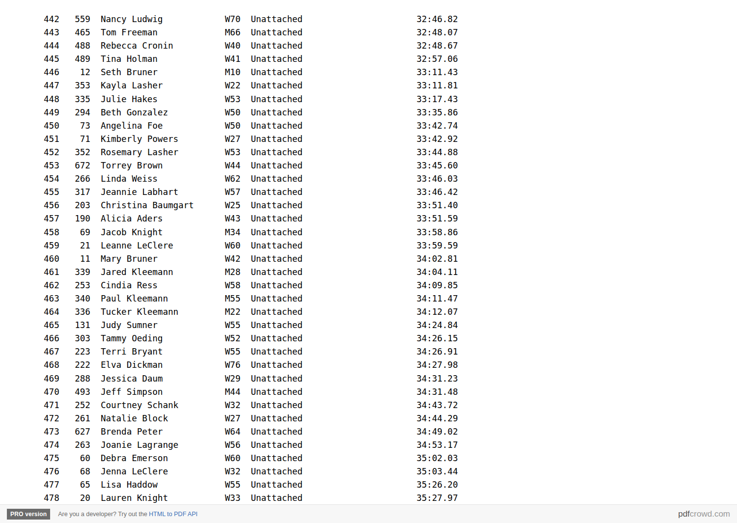442   559  Nancy Ludwig            W70  Unattached                      32:46.82
  443   465  Tom Freeman             M66  Unattached                      32:48.07
  444   488  Rebecca Cronin          W40  Unattached                      32:48.67
  445   489  Tina Holman             W41  Unattached                      32:57.06
  446    12  Seth Bruner             M10  Unattached                      33:11.43
  447   353  Kayla Lasher            W22  Unattached                      33:11.81
  448   335  Julie Hakes             W53  Unattached                      33:17.43
  449   294  Beth Gonzalez           W50  Unattached                      33:35.86
  450    73  Angelina Foe            W50  Unattached                      33:42.74
  451    71  Kimberly Powers         W27  Unattached                      33:42.92
  452   352  Rosemary Lasher         W53  Unattached                      33:44.88
  453   672  Torrey Brown            W44  Unattached                      33:45.60
  454   266  Linda Weiss             W62  Unattached                      33:46.03
  455   317  Jeannie Labhart         W57  Unattached                      33:46.42
  456   203  Christina Baumgart      W25  Unattached                      33:51.40
  457   190  Alicia Aders            W43  Unattached                      33:51.59
  458    69  Jacob Knight            M34  Unattached                      33:58.86
  459    21  Leanne LeClere          W60  Unattached                      33:59.59
  460    11  Mary Bruner             W42  Unattached                      34:02.81
  461   339  Jared Kleemann          M28  Unattached                      34:04.11
  462   253  Cindia Ress             W58  Unattached                      34:09.85
  463   340  Paul Kleemann           M55  Unattached                      34:11.47
  464   336  Tucker Kleemann         M22  Unattached                      34:12.07
  465   131  Judy Sumner             W55  Unattached                      34:24.84
  466   303  Tammy Oeding            W52  Unattached                      34:26.15
  467   223  Terri Bryant            W55  Unattached                      34:26.91
  468   222  Elva Dickman            W76  Unattached                      34:27.98
  469   288  Jessica Daum            W29  Unattached                      34:31.23
  470   493  Jeff Simpson            M44  Unattached                      34:31.48
  471   252  Courtney Schank         W32  Unattached                      34:43.72
  472   261  Natalie Block           W27  Unattached                      34:44.29
  473   627  Brenda Peter            W64  Unattached                      34:49.02
  474   263  Joanie Lagrange         W56  Unattached                      34:53.17
  475    60  Debra Emerson           W60  Unattached                      35:02.03
  476    68  Jenna LeClere           W32  Unattached                      35:03.44
  477    65  Lisa Haddow             W55  Unattached                      35:26.20
  478    20  Lauren Knight           W33  Unattached                      35:27.97
PRO version Are you a developer? Try out the HTML to PDF API pdfcrowd.com